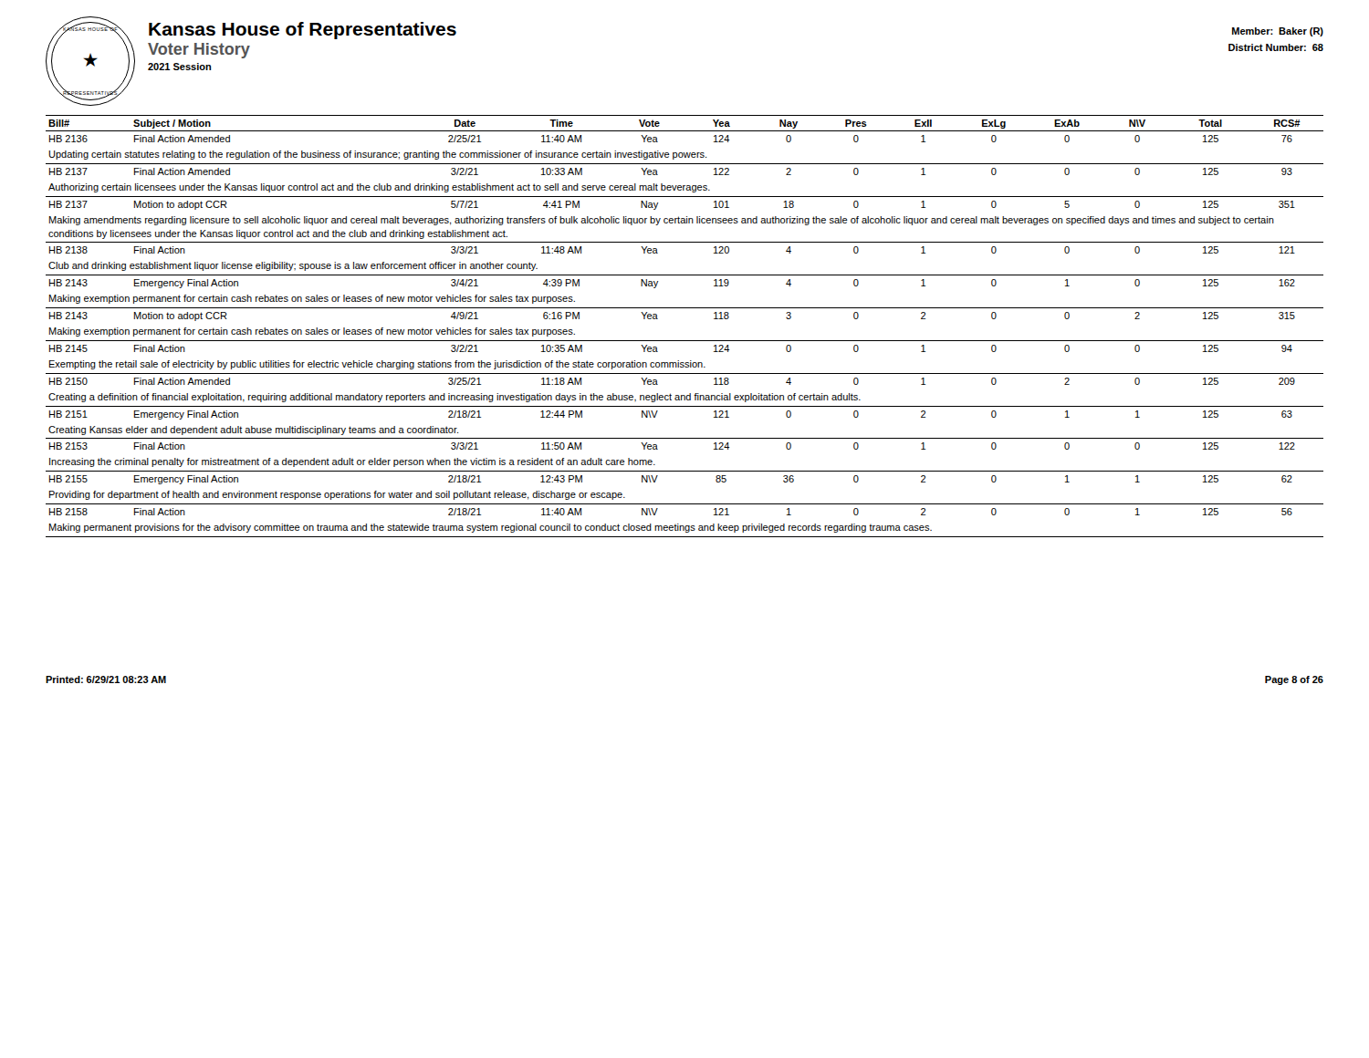KANSAS HOUSE OF ★ REPRESENTATIVES
Kansas House of Representatives
Voter History
2021 Session
Member: Baker (R)
District Number: 68
| Bill# | Subject / Motion | Date | Time | Vote | Yea | Nay | Pres | ExII | ExLg | ExAb | N\V | Total | RCS# |
| --- | --- | --- | --- | --- | --- | --- | --- | --- | --- | --- | --- | --- | --- |
| HB 2136 | Final Action Amended | 2/25/21 | 11:40 AM | Yea | 124 | 0 | 0 | 1 | 0 | 0 | 0 | 125 | 76 |
| Updating certain statutes relating to the regulation of the business of insurance; granting the commissioner of insurance certain investigative powers. |
| HB 2137 | Final Action Amended | 3/2/21 | 10:33 AM | Yea | 122 | 2 | 0 | 1 | 0 | 0 | 0 | 125 | 93 |
| Authorizing certain licensees under the Kansas liquor control act and the club and drinking establishment act to sell and serve cereal malt beverages. |
| HB 2137 | Motion to adopt CCR | 5/7/21 | 4:41 PM | Nay | 101 | 18 | 0 | 1 | 0 | 5 | 0 | 125 | 351 |
| Making amendments regarding licensure to sell alcoholic liquor and cereal malt beverages, authorizing transfers of bulk alcoholic liquor by certain licensees and authorizing the sale of alcoholic liquor and cereal malt beverages on specified days and times and subject to certain conditions by licensees under the Kansas liquor control act and the club and drinking establishment act. |
| HB 2138 | Final Action | 3/3/21 | 11:48 AM | Yea | 120 | 4 | 0 | 1 | 0 | 0 | 0 | 125 | 121 |
| Club and drinking establishment liquor license eligibility; spouse is a law enforcement officer in another county. |
| HB 2143 | Emergency Final Action | 3/4/21 | 4:39 PM | Nay | 119 | 4 | 0 | 1 | 0 | 1 | 0 | 125 | 162 |
| Making exemption permanent for certain cash rebates on sales or leases of new motor vehicles for sales tax purposes. |
| HB 2143 | Motion to adopt CCR | 4/9/21 | 6:16 PM | Yea | 118 | 3 | 0 | 2 | 0 | 0 | 2 | 125 | 315 |
| Making exemption permanent for certain cash rebates on sales or leases of new motor vehicles for sales tax purposes. |
| HB 2145 | Final Action | 3/2/21 | 10:35 AM | Yea | 124 | 0 | 0 | 1 | 0 | 0 | 0 | 125 | 94 |
| Exempting the retail sale of electricity by public utilities for electric vehicle charging stations from the jurisdiction of the state corporation commission. |
| HB 2150 | Final Action Amended | 3/25/21 | 11:18 AM | Yea | 118 | 4 | 0 | 1 | 0 | 2 | 0 | 125 | 209 |
| Creating a definition of financial exploitation, requiring additional mandatory reporters and increasing investigation days in the abuse, neglect and financial exploitation of certain adults. |
| HB 2151 | Emergency Final Action | 2/18/21 | 12:44 PM | N\V | 121 | 0 | 0 | 2 | 0 | 1 | 1 | 125 | 63 |
| Creating Kansas elder and dependent adult abuse multidisciplinary teams and a coordinator. |
| HB 2153 | Final Action | 3/3/21 | 11:50 AM | Yea | 124 | 0 | 0 | 1 | 0 | 0 | 0 | 125 | 122 |
| Increasing the criminal penalty for mistreatment of a dependent adult or elder person when the victim is a resident of an adult care home. |
| HB 2155 | Emergency Final Action | 2/18/21 | 12:43 PM | N\V | 85 | 36 | 0 | 2 | 0 | 1 | 1 | 125 | 62 |
| Providing for department of health and environment response operations for water and soil pollutant release, discharge or escape. |
| HB 2158 | Final Action | 2/18/21 | 11:40 AM | N\V | 121 | 1 | 0 | 2 | 0 | 0 | 1 | 125 | 56 |
| Making permanent provisions for the advisory committee on trauma and the statewide trauma system regional council to conduct closed meetings and keep privileged records regarding trauma cases. |
Printed: 6/29/21 08:23 AM
Page 8 of 26